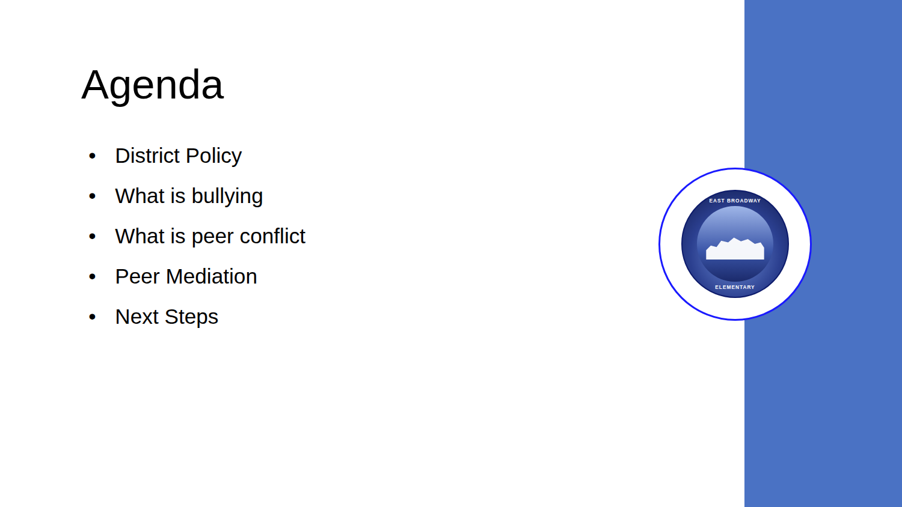East Broadway
Elementary
Agenda
District Policy
What is bullying
What is peer conflict
Peer Mediation
Next Steps